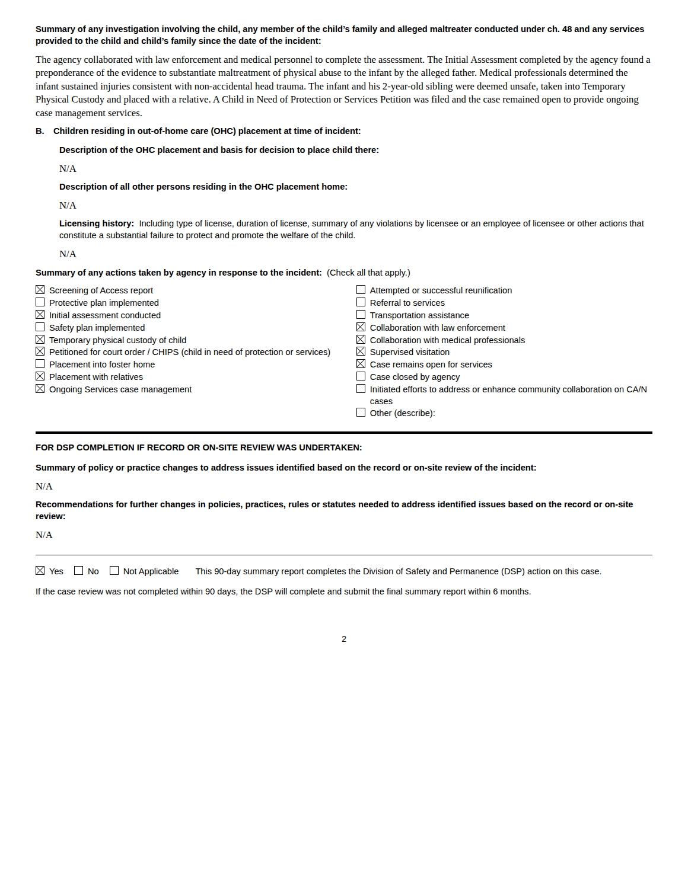Summary of any investigation involving the child, any member of the child’s family and alleged maltreater conducted under ch. 48 and any services provided to the child and child’s family since the date of the incident:
The agency collaborated with law enforcement and medical personnel to complete the assessment. The Initial Assessment completed by the agency found a preponderance of the evidence to substantiate maltreatment of physical abuse to the infant by the alleged father. Medical professionals determined the infant sustained injuries consistent with non-accidental head trauma. The infant and his 2-year-old sibling were deemed unsafe, taken into Temporary Physical Custody and placed with a relative. A Child in Need of Protection or Services Petition was filed and the case remained open to provide ongoing case management services.
B.
Children residing in out-of-home care (OHC) placement at time of incident:
Description of the OHC placement and basis for decision to place child there:
N/A
Description of all other persons residing in the OHC placement home:
N/A
Licensing history: Including type of license, duration of license, summary of any violations by licensee or an employee of licensee or other actions that constitute a substantial failure to protect and promote the welfare of the child.
N/A
Summary of any actions taken by agency in response to the incident: (Check all that apply.)
| Screening of Access report Protective plan implemented Initial assessment conducted Safety plan implemented Temporary physical custody of child Petitioned for court order / CHIPS (child in need of protection or services) Placement into foster home Placement with relatives Ongoing Services case management | Attempted or successful reunification Referral to services Transportation assistance Collaboration with law enforcement Collaboration with medical professionals Supervised visitation Case remains open for services Case closed by agency Initiated efforts to address or enhance community collaboration on CA/N cases Other (describe): |
FOR DSP COMPLETION IF RECORD OR ON-SITE REVIEW WAS UNDERTAKEN:
Summary of policy or practice changes to address issues identified based on the record or on-site review of the incident:
N/A
Recommendations for further changes in policies, practices, rules or statutes needed to address identified issues based on the record or on-site review:
N/A
Yes
No
Not Applicable
This 90-day summary report completes the Division of Safety and Permanence (DSP) action on this case.
If the case review was not completed within 90 days, the DSP will complete and submit the final summary report within 6 months.
2